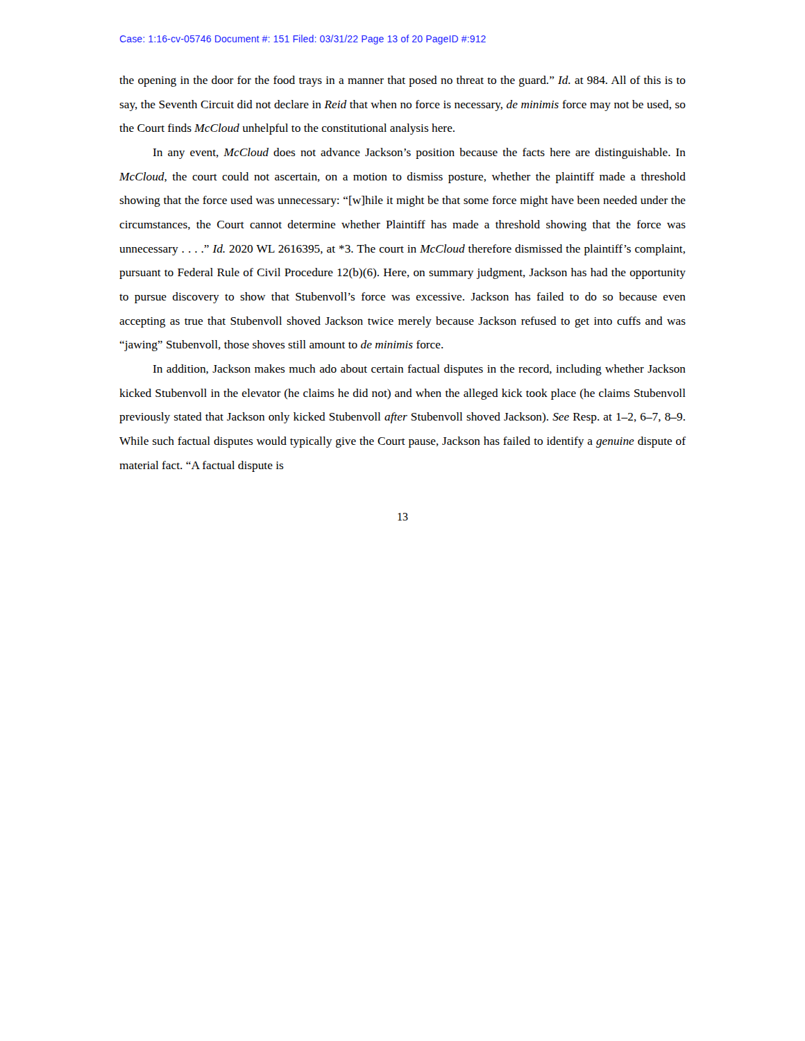Case: 1:16-cv-05746 Document #: 151 Filed: 03/31/22 Page 13 of 20 PageID #:912
the opening in the door for the food trays in a manner that posed no threat to the guard.” Id. at 984. All of this is to say, the Seventh Circuit did not declare in Reid that when no force is necessary, de minimis force may not be used, so the Court finds McCloud unhelpful to the constitutional analysis here.
In any event, McCloud does not advance Jackson’s position because the facts here are distinguishable. In McCloud, the court could not ascertain, on a motion to dismiss posture, whether the plaintiff made a threshold showing that the force used was unnecessary: “[w]hile it might be that some force might have been needed under the circumstances, the Court cannot determine whether Plaintiff has made a threshold showing that the force was unnecessary . . . .” Id. 2020 WL 2616395, at *3. The court in McCloud therefore dismissed the plaintiff’s complaint, pursuant to Federal Rule of Civil Procedure 12(b)(6). Here, on summary judgment, Jackson has had the opportunity to pursue discovery to show that Stubenvoll’s force was excessive. Jackson has failed to do so because even accepting as true that Stubenvoll shoved Jackson twice merely because Jackson refused to get into cuffs and was “jawing” Stubenvoll, those shoves still amount to de minimis force.
In addition, Jackson makes much ado about certain factual disputes in the record, including whether Jackson kicked Stubenvoll in the elevator (he claims he did not) and when the alleged kick took place (he claims Stubenvoll previously stated that Jackson only kicked Stubenvoll after Stubenvoll shoved Jackson). See Resp. at 1–2, 6–7, 8–9. While such factual disputes would typically give the Court pause, Jackson has failed to identify a genuine dispute of material fact. “A factual dispute is
13